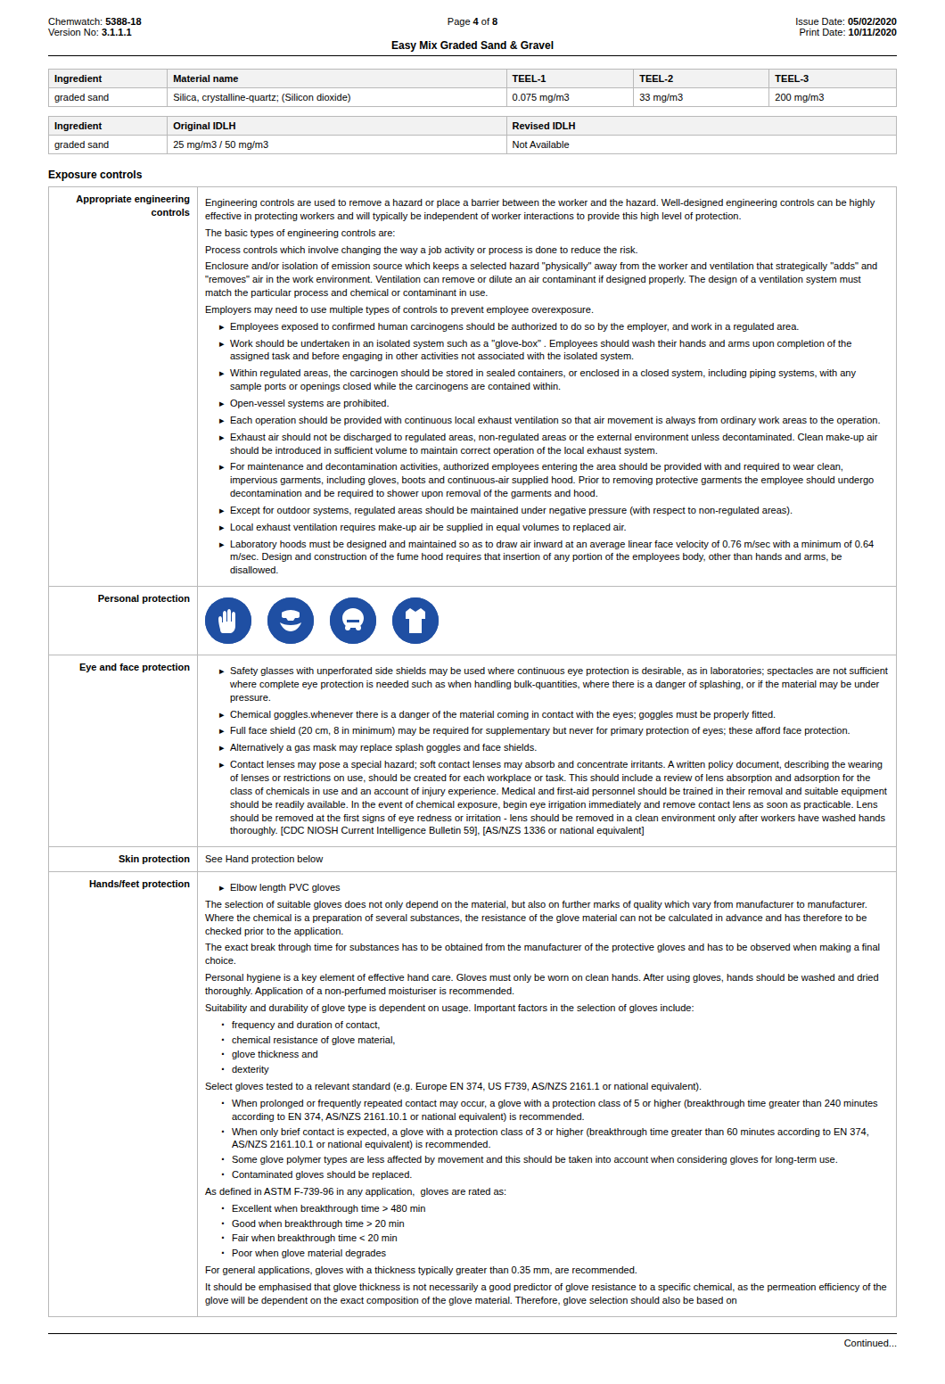Chemwatch: 5388-18
Version No: 3.1.1.1
Page 4 of 8
Issue Date: 05/02/2020
Print Date: 10/11/2020
Easy Mix Graded Sand & Gravel
| Ingredient | Material name | TEEL-1 | TEEL-2 | TEEL-3 |
| --- | --- | --- | --- | --- |
| graded sand | Silica, crystalline-quartz; (Silicon dioxide) | 0.075 mg/m3 | 33 mg/m3 | 200 mg/m3 |
| Ingredient | Original IDLH | Revised IDLH |
| --- | --- | --- |
| graded sand | 25 mg/m3 / 50 mg/m3 | Not Available |
Exposure controls
| Appropriate engineering controls | Engineering controls are used to remove a hazard or place a barrier between the worker and the hazard. Well-designed engineering controls can be highly effective in protecting workers and will typically be independent of worker interactions to provide this high level of protection. The basic types of engineering controls are: Process controls which involve changing the way a job activity or process is done to reduce the risk. Enclosure and/or isolation of emission source which keeps a selected hazard "physically" away from the worker and ventilation that strategically "adds" and "removes" air in the work environment. Ventilation can remove or dilute an air contaminant if designed properly. The design of a ventilation system must match the particular process and chemical or contaminant in use. Employers may need to use multiple types of controls to prevent employee overexposure. Employees exposed to confirmed human carcinogens should be authorized to do so by the employer, and work in a regulated area. Work should be undertaken in an isolated system such as a "glove-box" . Employees should wash their hands and arms upon completion of the assigned task and before engaging in other activities not associated with the isolated system. Within regulated areas, the carcinogen should be stored in sealed containers, or enclosed in a closed system, including piping systems, with any sample ports or openings closed while the carcinogens are contained within. Open-vessel systems are prohibited. Each operation should be provided with continuous local exhaust ventilation so that air movement is always from ordinary work areas to the operation. Exhaust air should not be discharged to regulated areas, non-regulated areas or the external environment unless decontaminated. Clean make-up air should be introduced in sufficient volume to maintain correct operation of the local exhaust system. For maintenance and decontamination activities, authorized employees entering the area should be provided with and required to wear clean, impervious garments, including gloves, boots and continuous-air supplied hood. Prior to removing protective garments the employee should undergo decontamination and be required to shower upon removal of the garments and hood. Except for outdoor systems, regulated areas should be maintained under negative pressure (with respect to non-regulated areas). Local exhaust ventilation requires make-up air be supplied in equal volumes to replaced air. Laboratory hoods must be designed and maintained so as to draw air inward at an average linear face velocity of 0.76 m/sec with a minimum of 0.64 m/sec. Design and construction of the fume hood requires that insertion of any portion of the employees body, other than hands and arms, be disallowed. |
| Personal protection | |
| Eye and face protection | Safety glasses with unperforated side shields may be used where continuous eye protection is desirable, as in laboratories; spectacles are not sufficient where complete eye protection is needed such as when handling bulk-quantities, where there is a danger of splashing, or if the material may be under pressure. Chemical goggles.whenever there is a danger of the material coming in contact with the eyes; goggles must be properly fitted. Full face shield (20 cm, 8 in minimum) may be required for supplementary but never for primary protection of eyes; these afford face protection. Alternatively a gas mask may replace splash goggles and face shields. Contact lenses may pose a special hazard; soft contact lenses may absorb and concentrate irritants. A written policy document, describing the wearing of lenses or restrictions on use, should be created for each workplace or task. This should include a review of lens absorption and adsorption for the class of chemicals in use and an account of injury experience. Medical and first-aid personnel should be trained in their removal and suitable equipment should be readily available. In the event of chemical exposure, begin eye irrigation immediately and remove contact lens as soon as practicable. Lens should be removed at the first signs of eye redness or irritation - lens should be removed in a clean environment only after workers have washed hands thoroughly. [CDC NIOSH Current Intelligence Bulletin 59], [AS/NZS 1336 or national equivalent] |
| Skin protection | See Hand protection below |
| Hands/feet protection | Elbow length PVC gloves The selection of suitable gloves does not only depend on the material, but also on further marks of quality which vary from manufacturer to manufacturer. Where the chemical is a preparation of several substances, the resistance of the glove material can not be calculated in advance and has therefore to be checked prior to the application. The exact break through time for substances has to be obtained from the manufacturer of the protective gloves and has to be observed when making a final choice. Personal hygiene is a key element of effective hand care. Gloves must only be worn on clean hands. After using gloves, hands should be washed and dried thoroughly. Application of a non-perfumed moisturiser is recommended. Suitability and durability of glove type is dependent on usage. Important factors in the selection of gloves include: frequency and duration of contact, chemical resistance of glove material, glove thickness and dexterity Select gloves tested to a relevant standard (e.g. Europe EN 374, US F739, AS/NZS 2161.1 or national equivalent). When prolonged or frequently repeated contact may occur, a glove with a protection class of 5 or higher (breakthrough time greater than 240 minutes according to EN 374, AS/NZS 2161.10.1 or national equivalent) is recommended. When only brief contact is expected, a glove with a protection class of 3 or higher (breakthrough time greater than 60 minutes according to EN 374, AS/NZS 2161.10.1 or national equivalent) is recommended. Some glove polymer types are less affected by movement and this should be taken into account when considering gloves for long-term use. Contaminated gloves should be replaced. As defined in ASTM F-739-96 in any application, gloves are rated as: Excellent when breakthrough time > 480 min Good when breakthrough time > 20 min Fair when breakthrough time < 20 min Poor when glove material degrades For general applications, gloves with a thickness typically greater than 0.35 mm, are recommended. It should be emphasised that glove thickness is not necessarily a good predictor of glove resistance to a specific chemical, as the permeation efficiency of the glove will be dependent on the exact composition of the glove material. Therefore, glove selection should also be based on |
Continued...